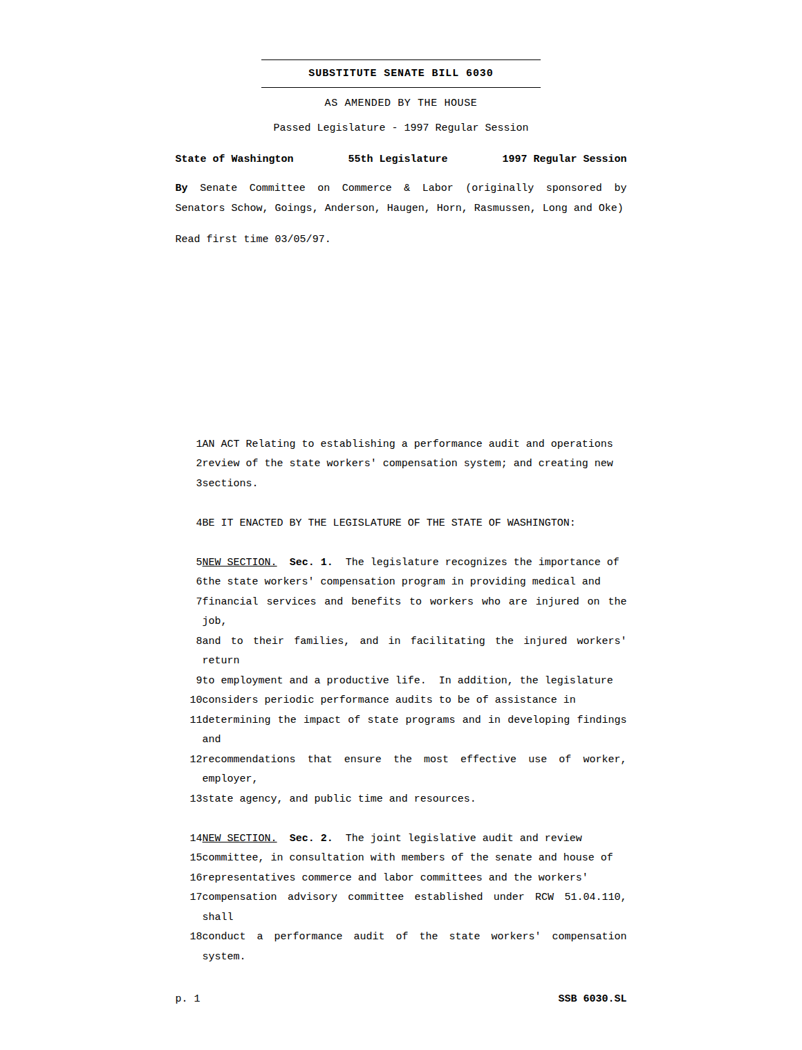SUBSTITUTE SENATE BILL 6030
AS AMENDED BY THE HOUSE
Passed Legislature - 1997 Regular Session
State of Washington 55th Legislature 1997 Regular Session
By Senate Committee on Commerce & Labor (originally sponsored by Senators Schow, Goings, Anderson, Haugen, Horn, Rasmussen, Long and Oke)
Read first time 03/05/97.
| 1 | AN ACT Relating to establishing a performance audit and operations |
| 2 | review of the state workers' compensation system; and creating new |
| 3 | sections. |
| 4 | BE IT ENACTED BY THE LEGISLATURE OF THE STATE OF WASHINGTON: |
| 5 | NEW SECTION. Sec. 1. The legislature recognizes the importance of |
| 6 | the state workers' compensation program in providing medical and |
| 7 | financial services and benefits to workers who are injured on the job, |
| 8 | and to their families, and in facilitating the injured workers' return |
| 9 | to employment and a productive life. In addition, the legislature |
| 10 | considers periodic performance audits to be of assistance in |
| 11 | determining the impact of state programs and in developing findings and |
| 12 | recommendations that ensure the most effective use of worker, employer, |
| 13 | state agency, and public time and resources. |
| 14 | NEW SECTION. Sec. 2. The joint legislative audit and review |
| 15 | committee, in consultation with members of the senate and house of |
| 16 | representatives commerce and labor committees and the workers' |
| 17 | compensation advisory committee established under RCW 51.04.110, shall |
| 18 | conduct a performance audit of the state workers' compensation system. |
p. 1 SSB 6030.SL